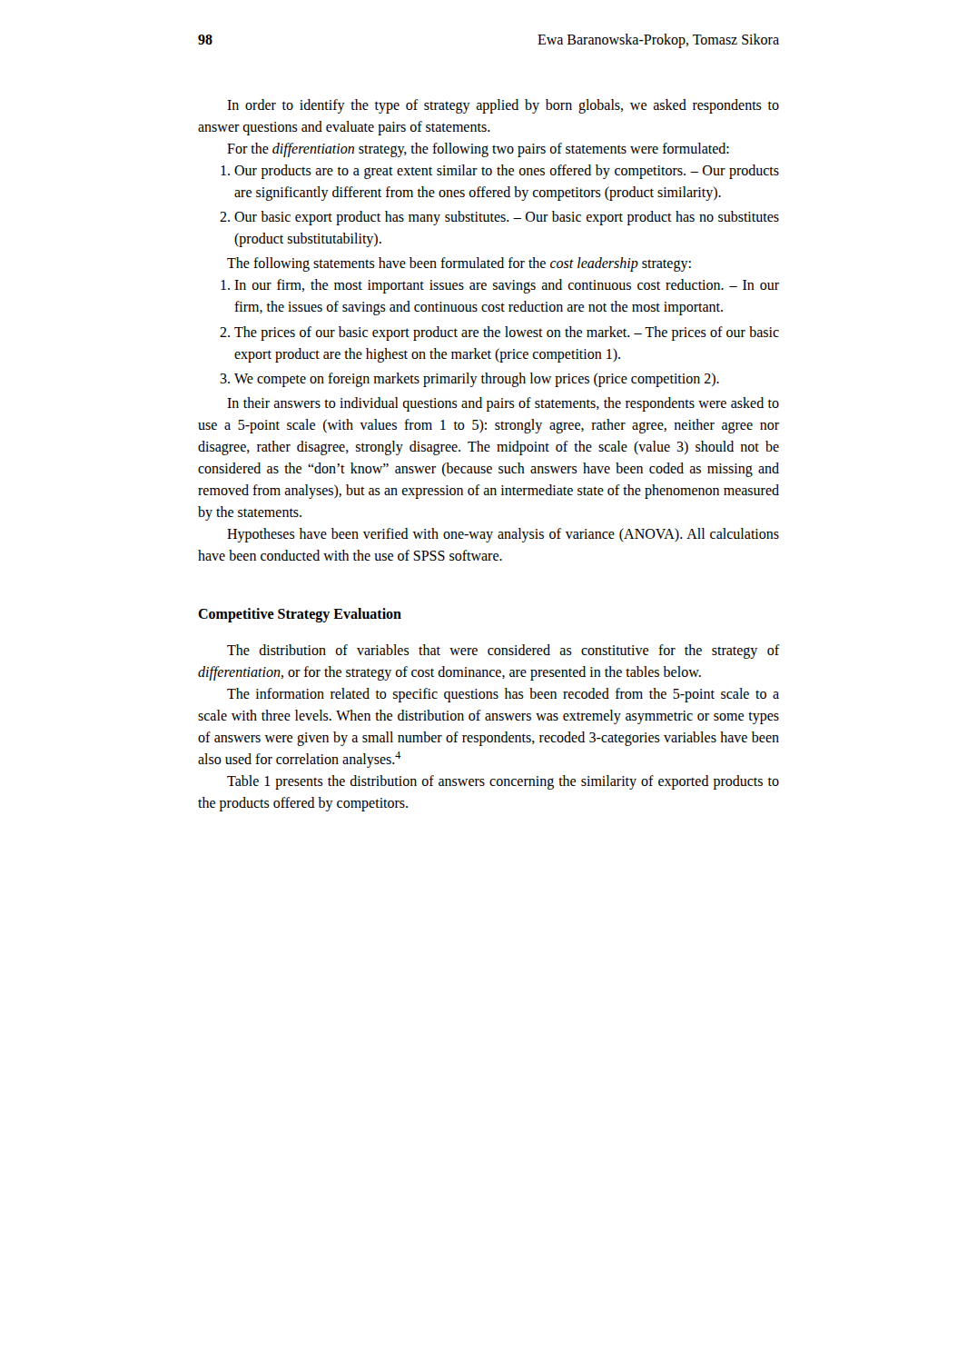98 Ewa Baranowska-Prokop, Tomasz Sikora
In order to identify the type of strategy applied by born globals, we asked respondents to answer questions and evaluate pairs of statements.
For the differentiation strategy, the following two pairs of statements were formulated:
Our products are to a great extent similar to the ones offered by competitors. – Our products are significantly different from the ones offered by competitors (product similarity).
Our basic export product has many substitutes. – Our basic export product has no substitutes (product substitutability).
The following statements have been formulated for the cost leadership strategy:
In our firm, the most important issues are savings and continuous cost reduction. – In our firm, the issues of savings and continuous cost reduction are not the most important.
The prices of our basic export product are the lowest on the market. – The prices of our basic export product are the highest on the market (price competition 1).
We compete on foreign markets primarily through low prices (price competition 2).
In their answers to individual questions and pairs of statements, the respondents were asked to use a 5-point scale (with values from 1 to 5): strongly agree, rather agree, neither agree nor disagree, rather disagree, strongly disagree. The midpoint of the scale (value 3) should not be considered as the “don’t know” answer (because such answers have been coded as missing and removed from analyses), but as an expression of an intermediate state of the phenomenon measured by the statements.
Hypotheses have been verified with one-way analysis of variance (ANOVA). All calculations have been conducted with the use of SPSS software.
Competitive Strategy Evaluation
The distribution of variables that were considered as constitutive for the strategy of differentiation, or for the strategy of cost dominance, are presented in the tables below.
The information related to specific questions has been recoded from the 5-point scale to a scale with three levels. When the distribution of answers was extremely asymmetric or some types of answers were given by a small number of respondents, recoded 3-categories variables have been also used for correlation analyses.4
Table 1 presents the distribution of answers concerning the similarity of exported products to the products offered by competitors.